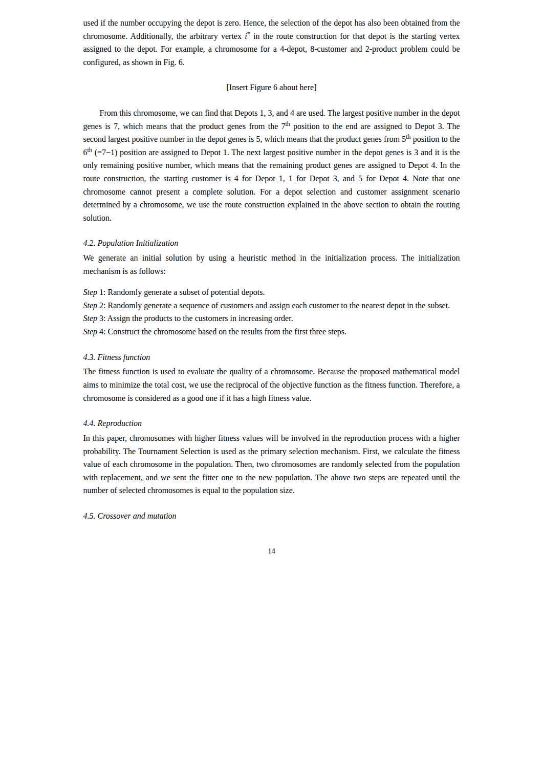used if the number occupying the depot is zero. Hence, the selection of the depot has also been obtained from the chromosome. Additionally, the arbitrary vertex i* in the route construction for that depot is the starting vertex assigned to the depot. For example, a chromosome for a 4-depot, 8-customer and 2-product problem could be configured, as shown in Fig. 6.
[Insert Figure 6 about here]
From this chromosome, we can find that Depots 1, 3, and 4 are used. The largest positive number in the depot genes is 7, which means that the product genes from the 7th position to the end are assigned to Depot 3. The second largest positive number in the depot genes is 5, which means that the product genes from 5th position to the 6th (=7−1) position are assigned to Depot 1. The next largest positive number in the depot genes is 3 and it is the only remaining positive number, which means that the remaining product genes are assigned to Depot 4. In the route construction, the starting customer is 4 for Depot 1, 1 for Depot 3, and 5 for Depot 4. Note that one chromosome cannot present a complete solution. For a depot selection and customer assignment scenario determined by a chromosome, we use the route construction explained in the above section to obtain the routing solution.
4.2. Population Initialization
We generate an initial solution by using a heuristic method in the initialization process. The initialization mechanism is as follows:
Step 1: Randomly generate a subset of potential depots.
Step 2: Randomly generate a sequence of customers and assign each customer to the nearest depot in the subset.
Step 3: Assign the products to the customers in increasing order.
Step 4: Construct the chromosome based on the results from the first three steps.
4.3. Fitness function
The fitness function is used to evaluate the quality of a chromosome. Because the proposed mathematical model aims to minimize the total cost, we use the reciprocal of the objective function as the fitness function. Therefore, a chromosome is considered as a good one if it has a high fitness value.
4.4. Reproduction
In this paper, chromosomes with higher fitness values will be involved in the reproduction process with a higher probability. The Tournament Selection is used as the primary selection mechanism. First, we calculate the fitness value of each chromosome in the population. Then, two chromosomes are randomly selected from the population with replacement, and we sent the fitter one to the new population. The above two steps are repeated until the number of selected chromosomes is equal to the population size.
4.5. Crossover and mutation
14